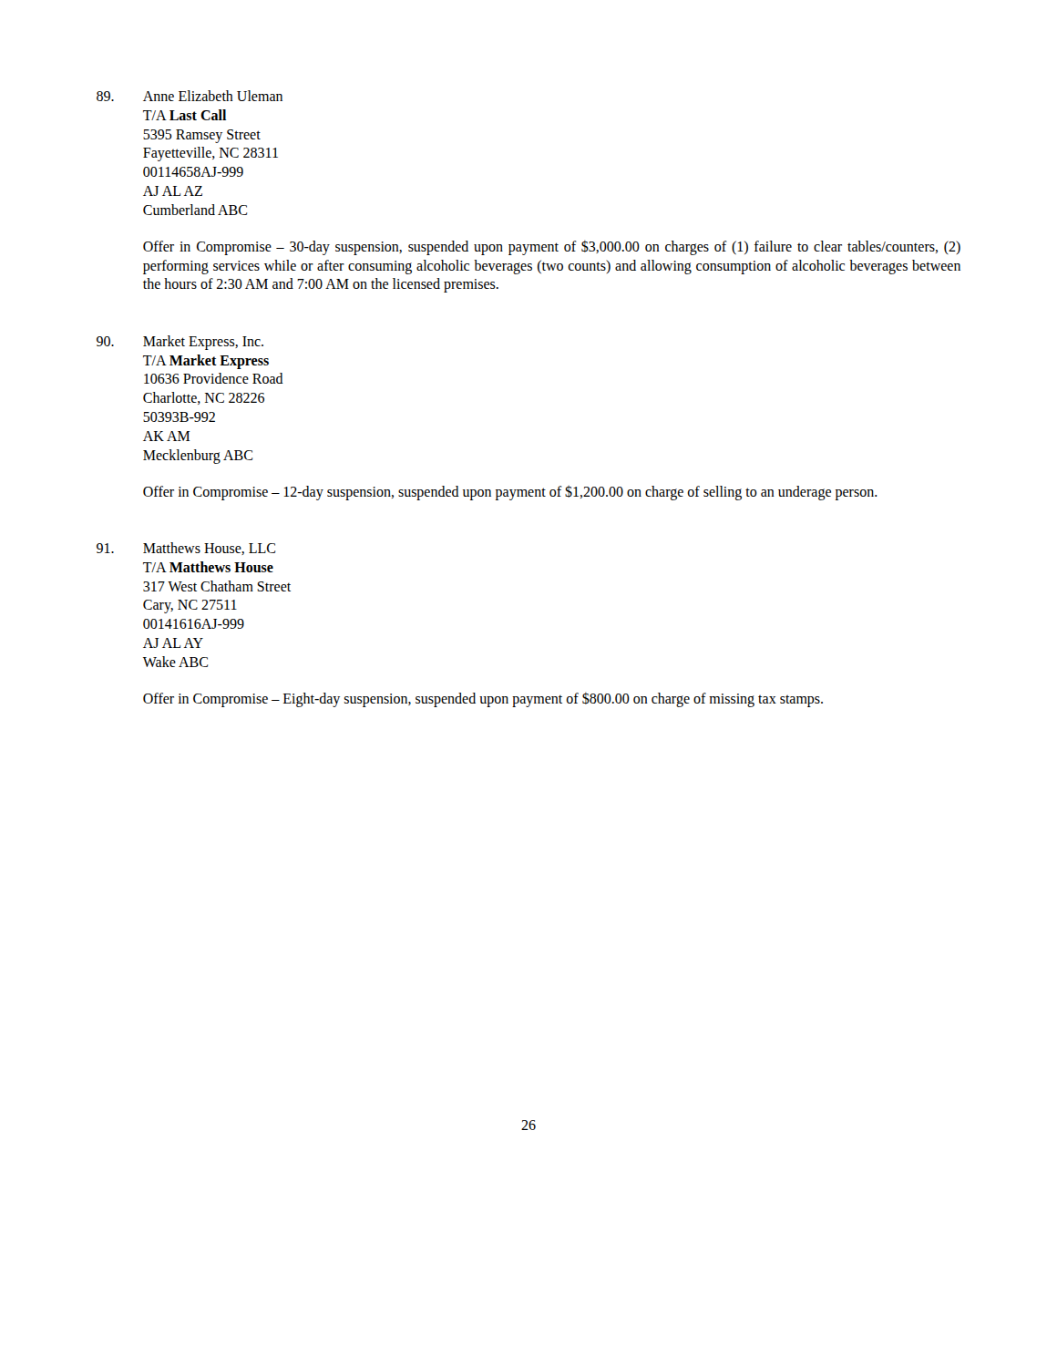89.
Anne Elizabeth Uleman
T/A Last Call
5395 Ramsey Street
Fayetteville, NC 28311
00114658AJ-999
AJ AL AZ
Cumberland ABC
Offer in Compromise – 30-day suspension, suspended upon payment of $3,000.00 on charges of (1) failure to clear tables/counters, (2) performing services while or after consuming alcoholic beverages (two counts) and allowing consumption of alcoholic beverages between the hours of 2:30 AM and 7:00 AM on the licensed premises.
90.
Market Express, Inc.
T/A Market Express
10636 Providence Road
Charlotte, NC 28226
50393B-992
AK AM
Mecklenburg ABC
Offer in Compromise – 12-day suspension, suspended upon payment of $1,200.00 on charge of selling to an underage person.
91.
Matthews House, LLC
T/A Matthews House
317 West Chatham Street
Cary, NC 27511
00141616AJ-999
AJ AL AY
Wake ABC
Offer in Compromise – Eight-day suspension, suspended upon payment of $800.00 on charge of missing tax stamps.
26